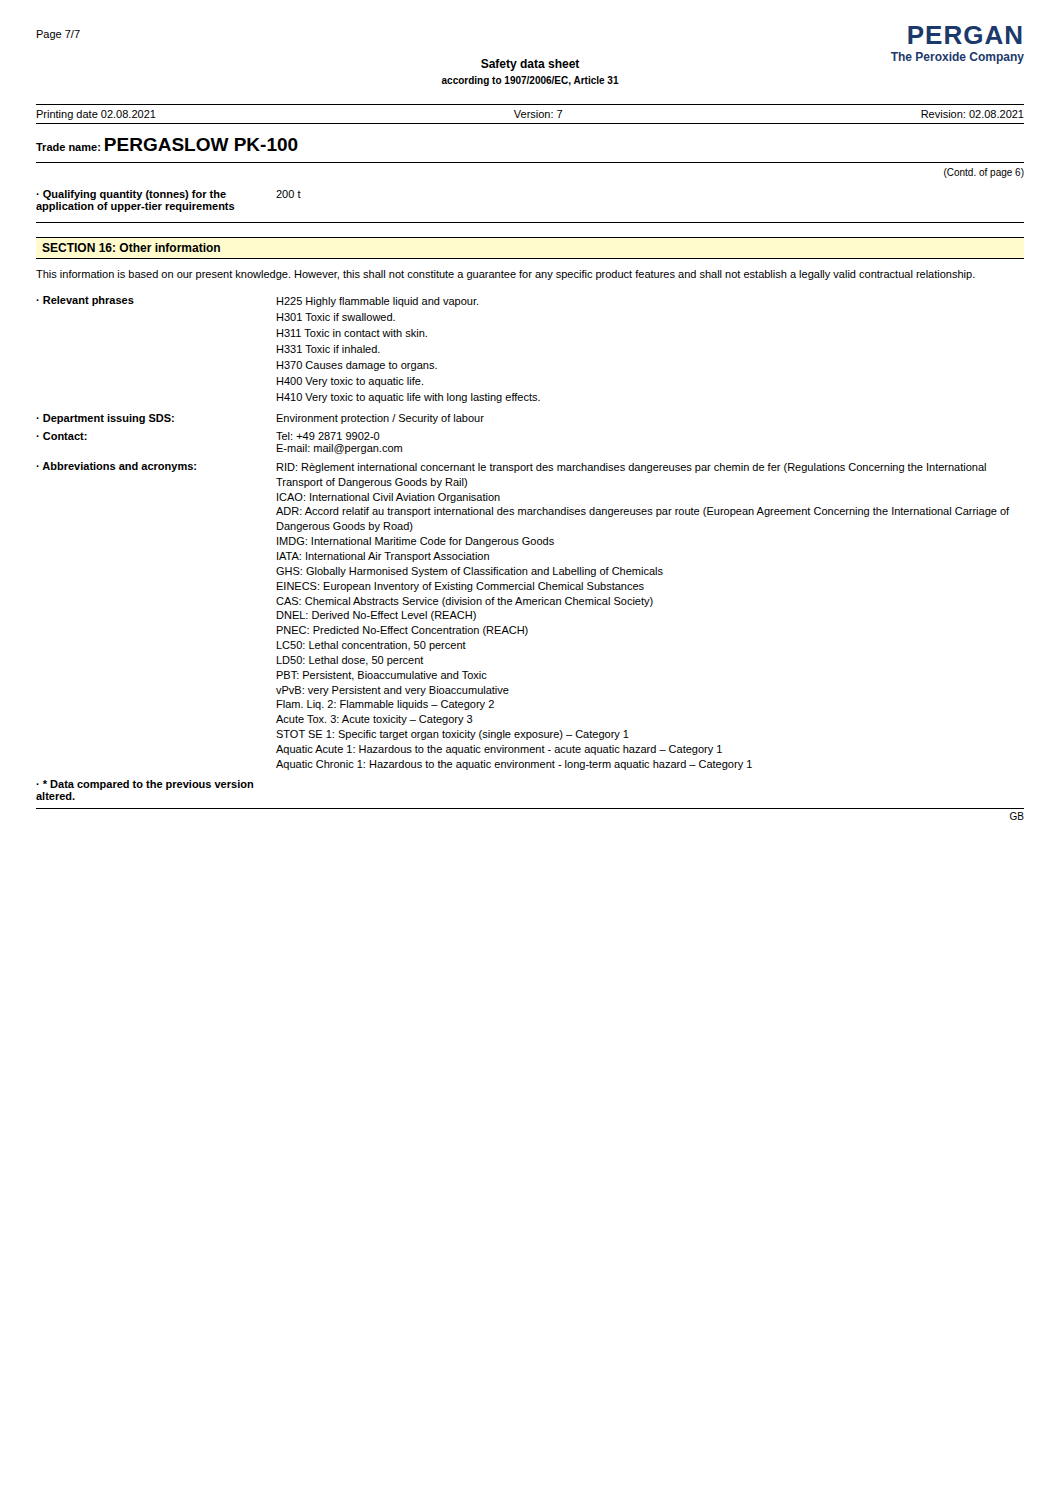Page 7/7
PERGAN
The Peroxide Company
Safety data sheet
according to 1907/2006/EC, Article 31
Printing date 02.08.2021
Version: 7
Revision: 02.08.2021
Trade name: PERGASLOW PK-100
(Contd. of page 6)
Qualifying quantity (tonnes) for the application of upper-tier requirements
200 t
SECTION 16: Other information
This information is based on our present knowledge. However, this shall not constitute a guarantee for any specific product features and shall not establish a legally valid contractual relationship.
Relevant phrases
H225 Highly flammable liquid and vapour.
H301 Toxic if swallowed.
H311 Toxic in contact with skin.
H331 Toxic if inhaled.
H370 Causes damage to organs.
H400 Very toxic to aquatic life.
H410 Very toxic to aquatic life with long lasting effects.
Department issuing SDS:
Environment protection / Security of labour
Contact:
Tel: +49 2871 9902-0
E-mail: mail@pergan.com
Abbreviations and acronyms:
RID: Règlement international concernant le transport des marchandises dangereuses par chemin de fer (Regulations Concerning the International Transport of Dangerous Goods by Rail)
ICAO: International Civil Aviation Organisation
ADR: Accord relatif au transport international des marchandises dangereuses par route (European Agreement Concerning the International Carriage of Dangerous Goods by Road)
IMDG: International Maritime Code for Dangerous Goods
IATA: International Air Transport Association
GHS: Globally Harmonised System of Classification and Labelling of Chemicals
EINECS: European Inventory of Existing Commercial Chemical Substances
CAS: Chemical Abstracts Service (division of the American Chemical Society)
DNEL: Derived No-Effect Level (REACH)
PNEC: Predicted No-Effect Concentration (REACH)
LC50: Lethal concentration, 50 percent
LD50: Lethal dose, 50 percent
PBT: Persistent, Bioaccumulative and Toxic
vPvB: very Persistent and very Bioaccumulative
Flam. Liq. 2: Flammable liquids – Category 2
Acute Tox. 3: Acute toxicity – Category 3
STOT SE 1: Specific target organ toxicity (single exposure) – Category 1
Aquatic Acute 1: Hazardous to the aquatic environment - acute aquatic hazard – Category 1
Aquatic Chronic 1: Hazardous to the aquatic environment - long-term aquatic hazard – Category 1
* Data compared to the previous version altered.
GB